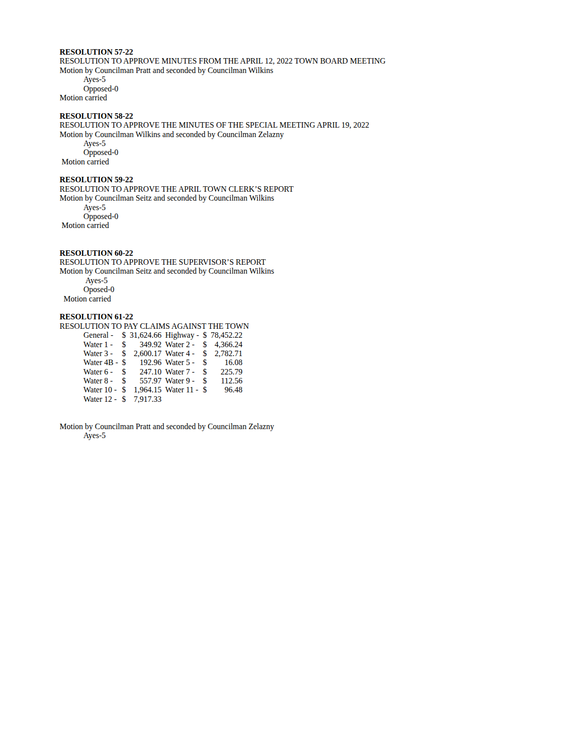RESOLUTION 57-22
RESOLUTION TO APPROVE MINUTES FROM THE APRIL 12, 2022 TOWN BOARD MEETING
Motion by Councilman Pratt and seconded by Councilman Wilkins
Ayes-5
Opposed-0
Motion carried
RESOLUTION 58-22
RESOLUTION TO APPROVE THE MINUTES OF THE SPECIAL MEETING APRIL 19, 2022
Motion by Councilman Wilkins and seconded by Councilman Zelazny
Ayes-5
Opposed-0
Motion carried
RESOLUTION 59-22
RESOLUTION TO APPROVE THE APRIL TOWN CLERK’S REPORT
Motion by Councilman Seitz and seconded by Councilman Wilkins
Ayes-5
Opposed-0
Motion carried
RESOLUTION 60-22
RESOLUTION TO APPROVE THE SUPERVISOR’S REPORT
Motion by Councilman Seitz and seconded by Councilman Wilkins
Ayes-5
Oposed-0
Motion carried
RESOLUTION 61-22
RESOLUTION TO PAY CLAIMS AGAINST THE TOWN
| General - | $ | 31,624.66 | Highway - | $ | 78,452.22 |
| Water 1 - | $ | 349.92 | Water 2 - | $ | 4,366.24 |
| Water 3 - | $ | 2,600.17 | Water 4 - | $ | 2,782.71 |
| Water 4B - | $ | 192.96 | Water 5 - | $ | 16.08 |
| Water 6 - | $ | 247.10 | Water 7 - | $ | 225.79 |
| Water 8 - | $ | 557.97 | Water 9 - | $ | 112.56 |
| Water 10 - | $ | 1,964.15 | Water 11 - | $ | 96.48 |
| Water 12 - | $ | 7,917.33 | | | |
Motion by Councilman Pratt and seconded by Councilman Zelazny
Ayes-5